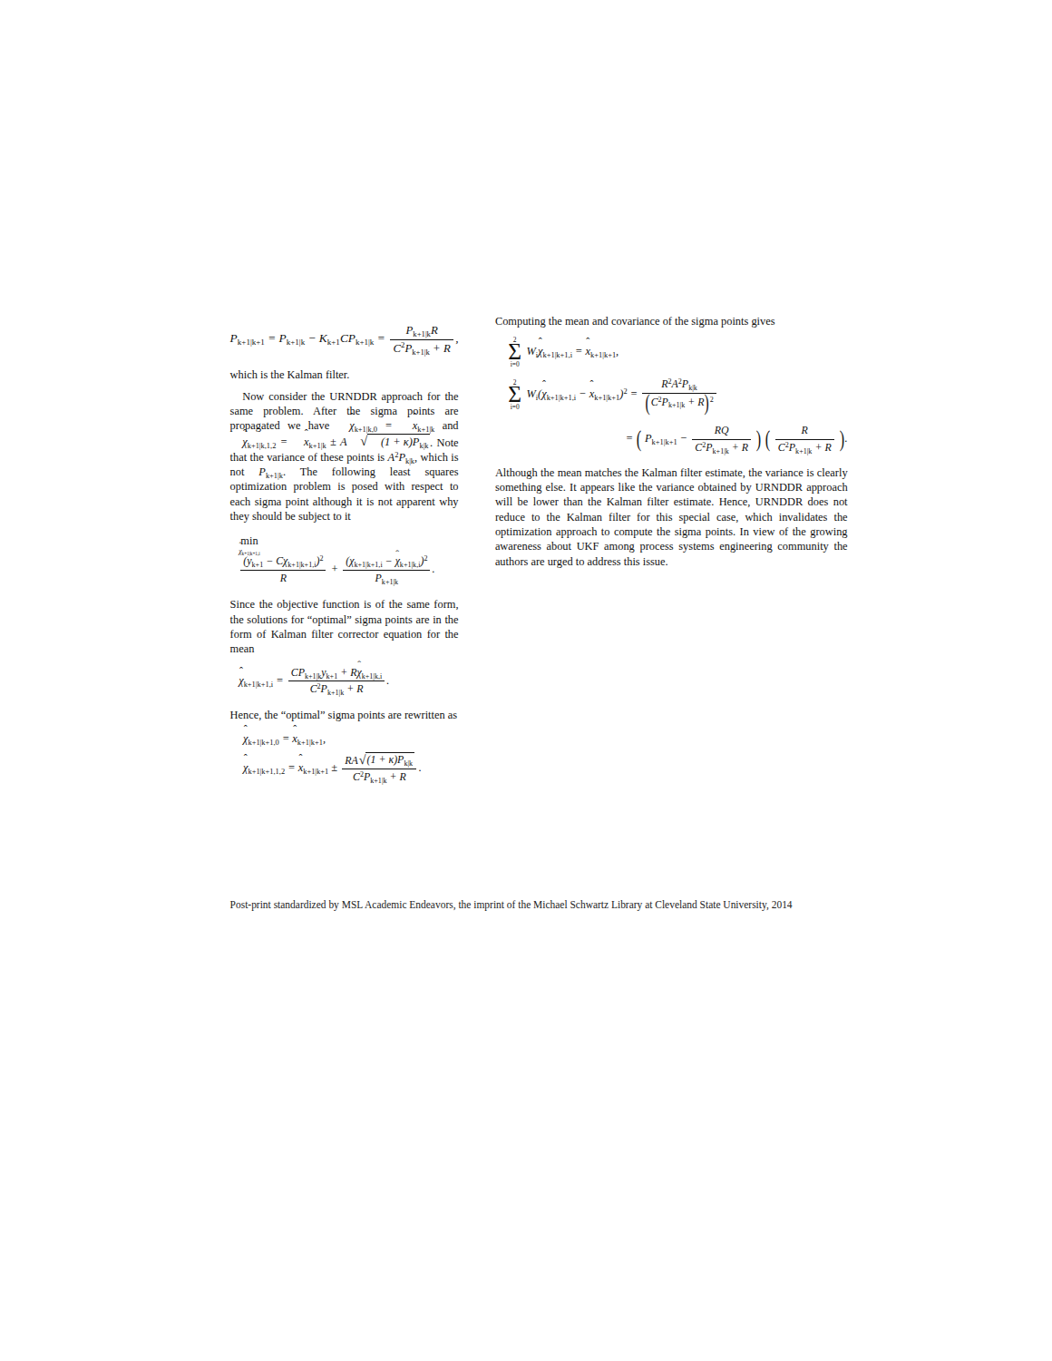Pk+1|k+1 = Pk+1|k − Kk+1CPk+1|k = Pk+1|kR C2Pk+1|k + R ,
which is the Kalman filter.
Now consider the URNDDR approach for the same problem. After the sigma points are propagated we have χk+1|k,0 = xk+1|k and χk+1|k,1,2 = xk+1|k ± A(1 + κ)Pk|k. Note that the variance of these points is A2Pk|k, which is not Pk+1|k. The following least squares optimization problem is posed with respect to each sigma point although it is not apparent why they should be subject to it
min χk+1|k+1,i (yk+1 − Cχk+1|k+1,i)2 R + (χk+1|k+1,i − χk+1|k,i)2 Pk+1|k .
Since the objective function is of the same form, the solutions for “optimal” sigma points are in the form of Kalman filter corrector equation for the mean
χk+1|k+1,i = CPk+1|kyk+1 + Rχk+1|k,i C2Pk+1|k + R .
Hence, the “optimal” sigma points are rewritten as
χk+1|k+1,0 = xk+1|k+1,
χk+1|k+1,1,2 = xk+1|k+1 ± RA(1 + κ)Pk|k C2Pk+1|k + R .
Computing the mean and covariance of the sigma points gives
2 Σ i=0 Wiχk+1|k+1,i = xk+1|k+1,
2 Σ i=0 Wi(χk+1|k+1,i − xk+1|k+1)2 = R2A2Pk|k (C2Pk+1|k + R)2
= ( Pk+1|k+1 − RQ C2Pk+1|k + R ) ( R C2Pk+1|k + R ).
Although the mean matches the Kalman filter estimate, the variance is clearly something else. It appears like the variance obtained by URNDDR approach will be lower than the Kalman filter estimate. Hence, URNDDR does not reduce to the Kalman filter for this special case, which invalidates the optimization approach to compute the sigma points. In view of the growing awareness about UKF among process systems engineering community the authors are urged to address this issue.
Post-print standardized by MSL Academic Endeavors, the imprint of the Michael Schwartz Library at Cleveland State University, 2014